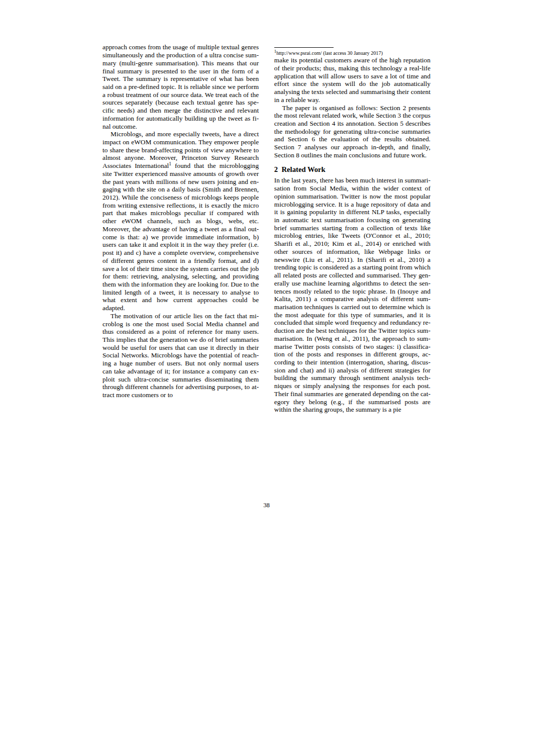approach comes from the usage of multiple textual genres simultaneously and the production of a ultra concise summary (multi-genre summarisation). This means that our final summary is presented to the user in the form of a Tweet. The summary is representative of what has been said on a pre-defined topic. It is reliable since we perform a robust treatment of our source data. We treat each of the sources separately (because each textual genre has specific needs) and then merge the distinctive and relevant information for automatically building up the tweet as final outcome.
Microblogs, and more especially tweets, have a direct impact on eWOM communication. They empower people to share these brand-affecting points of view anywhere to almost anyone. Moreover, Princeton Survey Research Associates International1 found that the microblogging site Twitter experienced massive amounts of growth over the past years with millions of new users joining and engaging with the site on a daily basis (Smith and Brennen, 2012). While the conciseness of microblogs keeps people from writing extensive reflections, it is exactly the micro part that makes microblogs peculiar if compared with other eWOM channels, such as blogs, webs, etc. Moreover, the advantage of having a tweet as a final outcome is that: a) we provide immediate information, b) users can take it and exploit it in the way they prefer (i.e. post it) and c) have a complete overview, comprehensive of different genres content in a friendly format, and d) save a lot of their time since the system carries out the job for them: retrieving, analysing, selecting, and providing them with the information they are looking for. Due to the limited length of a tweet, it is necessary to analyse to what extent and how current approaches could be adapted.
The motivation of our article lies on the fact that microblog is one the most used Social Media channel and thus considered as a point of reference for many users. This implies that the generation we do of brief summaries would be useful for users that can use it directly in their Social Networks. Microblogs have the potential of reaching a huge number of users. But not only normal users can take advantage of it; for instance a company can exploit such ultra-concise summaries disseminating them through different channels for advertising purposes, to attract more customers or to
1http://www.psrai.com/ (last access 30 January 2017)
make its potential customers aware of the high reputation of their products; thus, making this technology a real-life application that will allow users to save a lot of time and effort since the system will do the job automatically analysing the texts selected and summarising their content in a reliable way.
The paper is organised as follows: Section 2 presents the most relevant related work, while Section 3 the corpus creation and Section 4 its annotation. Section 5 describes the methodology for generating ultra-concise summaries and Section 6 the evaluation of the results obtained. Section 7 analyses our approach in-depth, and finally, Section 8 outlines the main conclusions and future work.
2 Related Work
In the last years, there has been much interest in summarisation from Social Media, within the wider context of opinion summarisation. Twitter is now the most popular microblogging service. It is a huge repository of data and it is gaining popularity in different NLP tasks, especially in automatic text summarisation focusing on generating brief summaries starting from a collection of texts like microblog entries, like Tweets (O'Connor et al., 2010; Sharifi et al., 2010; Kim et al., 2014) or enriched with other sources of information, like Webpage links or newswire (Liu et al., 2011). In (Sharifi et al., 2010) a trending topic is considered as a starting point from which all related posts are collected and summarised. They generally use machine learning algorithms to detect the sentences mostly related to the topic phrase. In (Inouye and Kalita, 2011) a comparative analysis of different summarisation techniques is carried out to determine which is the most adequate for this type of summaries, and it is concluded that simple word frequency and redundancy reduction are the best techniques for the Twitter topics summarisation. In (Weng et al., 2011), the approach to summarise Twitter posts consists of two stages: i) classification of the posts and responses in different groups, according to their intention (interrogation, sharing, discussion and chat) and ii) analysis of different strategies for building the summary through sentiment analysis techniques or simply analysing the responses for each post. Their final summaries are generated depending on the category they belong (e.g., if the summarised posts are within the sharing groups, the summary is a pie
38